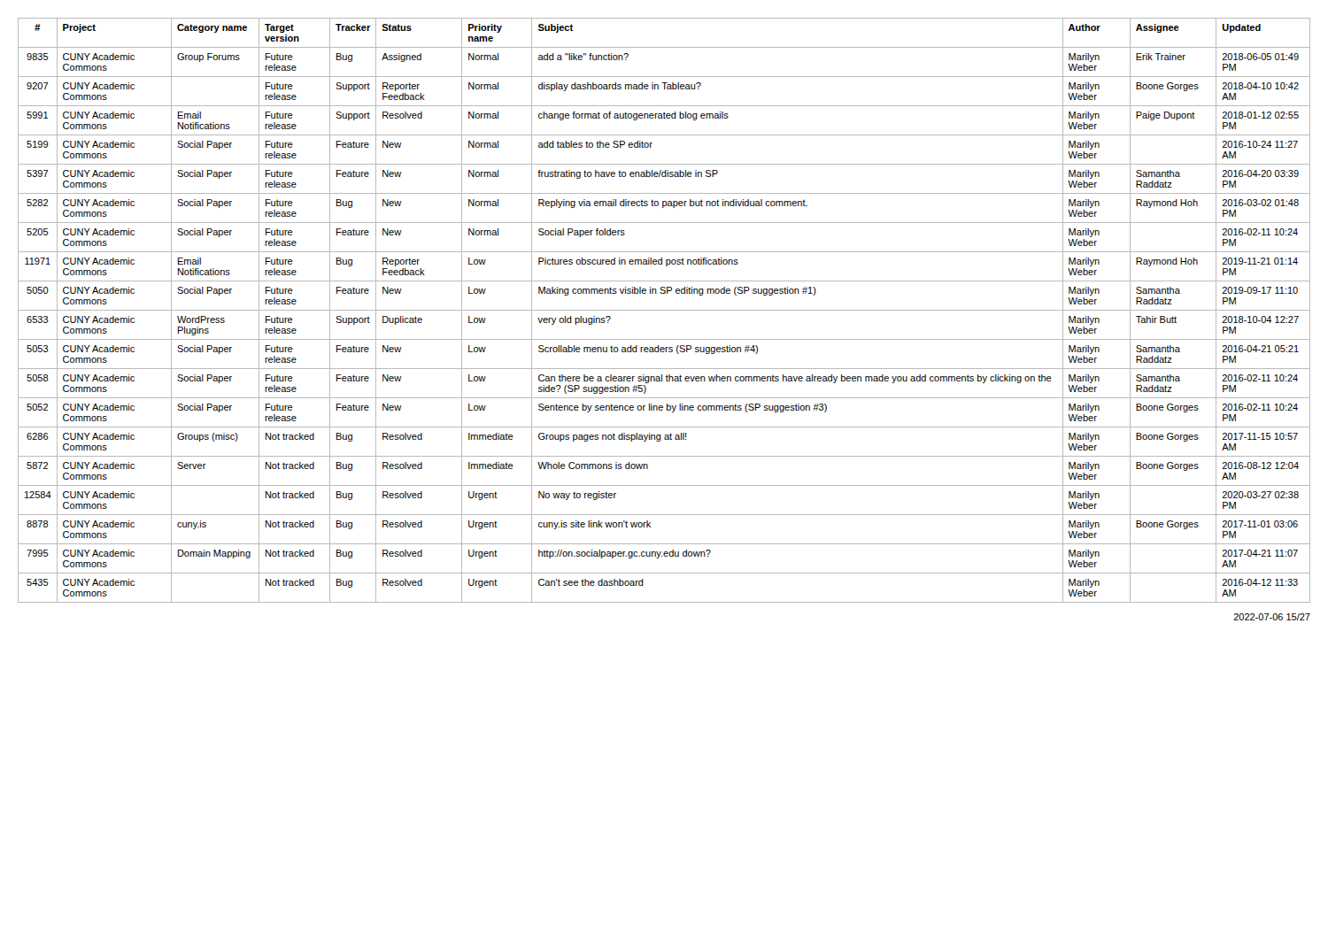| # | Project | Category name | Target version | Tracker | Status | Priority name | Subject | Author | Assignee | Updated |
| --- | --- | --- | --- | --- | --- | --- | --- | --- | --- | --- |
| 9835 | CUNY Academic Commons | Group Forums | Future release | Bug | Assigned | Normal | add a "like" function? | Marilyn Weber | Erik Trainer | 2018-06-05 01:49 PM |
| 9207 | CUNY Academic Commons | | Future release | Support | Reporter Feedback | Normal | display dashboards made in Tableau? | Marilyn Weber | Boone Gorges | 2018-04-10 10:42 AM |
| 5991 | CUNY Academic Commons | Email Notifications | Future release | Support | Resolved | Normal | change format of autogenerated blog emails | Marilyn Weber | Paige Dupont | 2018-01-12 02:55 PM |
| 5199 | CUNY Academic Commons | Social Paper | Future release | Feature | New | Normal | add tables to the SP editor | Marilyn Weber | | 2016-10-24 11:27 AM |
| 5397 | CUNY Academic Commons | Social Paper | Future release | Feature | New | Normal | frustrating to have to enable/disable in SP | Marilyn Weber | Samantha Raddatz | 2016-04-20 03:39 PM |
| 5282 | CUNY Academic Commons | Social Paper | Future release | Bug | New | Normal | Replying via email directs to paper but not individual comment. | Marilyn Weber | Raymond Hoh | 2016-03-02 01:48 PM |
| 5205 | CUNY Academic Commons | Social Paper | Future release | Feature | New | Normal | Social Paper folders | Marilyn Weber | | 2016-02-11 10:24 PM |
| 11971 | CUNY Academic Commons | Email Notifications | Future release | Bug | Reporter Feedback | Low | Pictures obscured in emailed post notifications | Marilyn Weber | Raymond Hoh | 2019-11-21 01:14 PM |
| 5050 | CUNY Academic Commons | Social Paper | Future release | Feature | New | Low | Making comments visible in SP editing mode (SP suggestion #1) | Marilyn Weber | Samantha Raddatz | 2019-09-17 11:10 PM |
| 6533 | CUNY Academic Commons | WordPress Plugins | Future release | Support | Duplicate | Low | very old plugins? | Marilyn Weber | Tahir Butt | 2018-10-04 12:27 PM |
| 5053 | CUNY Academic Commons | Social Paper | Future release | Feature | New | Low | Scrollable menu to add readers (SP suggestion #4) | Marilyn Weber | Samantha Raddatz | 2016-04-21 05:21 PM |
| 5058 | CUNY Academic Commons | Social Paper | Future release | Feature | New | Low | Can there be a clearer signal that even when comments have already been made you add comments by clicking on the side? (SP suggestion #5) | Marilyn Weber | Samantha Raddatz | 2016-02-11 10:24 PM |
| 5052 | CUNY Academic Commons | Social Paper | Future release | Feature | New | Low | Sentence by sentence or line by line comments (SP suggestion #3) | Marilyn Weber | Boone Gorges | 2016-02-11 10:24 PM |
| 6286 | CUNY Academic Commons | Groups (misc) | Not tracked | Bug | Resolved | Immediate | Groups pages not displaying at all! | Marilyn Weber | Boone Gorges | 2017-11-15 10:57 AM |
| 5872 | CUNY Academic Commons | Server | Not tracked | Bug | Resolved | Immediate | Whole Commons is down | Marilyn Weber | Boone Gorges | 2016-08-12 12:04 AM |
| 12584 | CUNY Academic Commons | | Not tracked | Bug | Resolved | Urgent | No way to register | Marilyn Weber | | 2020-03-27 02:38 PM |
| 8878 | CUNY Academic Commons | cuny.is | Not tracked | Bug | Resolved | Urgent | cuny.is site link won't work | Marilyn Weber | Boone Gorges | 2017-11-01 03:06 PM |
| 7995 | CUNY Academic Commons | Domain Mapping | Not tracked | Bug | Resolved | Urgent | http://on.socialpaper.gc.cuny.edu down? | Marilyn Weber | | 2017-04-21 11:07 AM |
| 5435 | CUNY Academic Commons | | Not tracked | Bug | Resolved | Urgent | Can't see the dashboard | Marilyn Weber | | 2016-04-12 11:33 AM |
2022-07-06 15/27